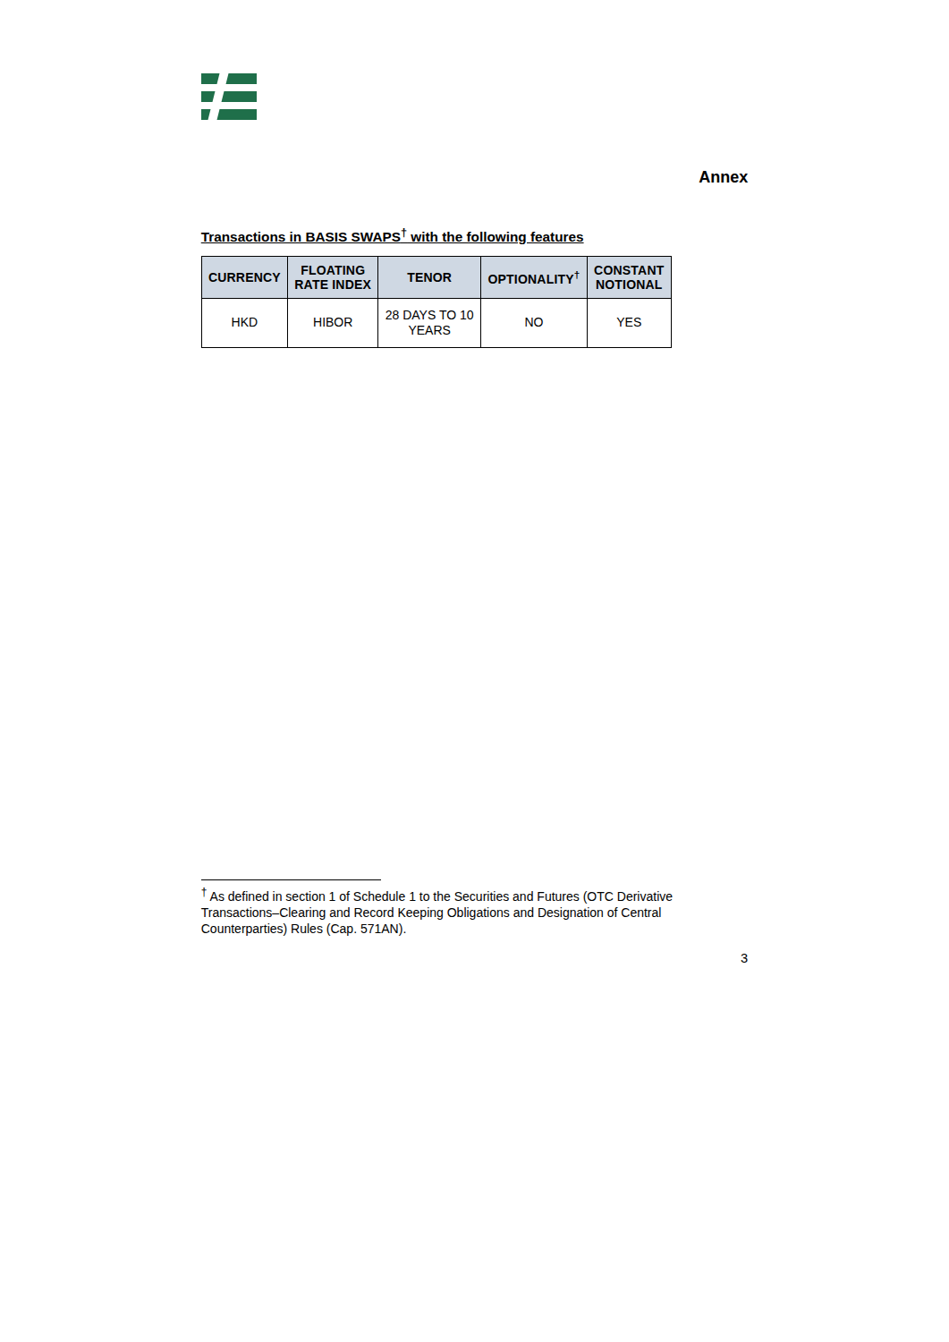Annex
Transactions in BASIS SWAPS† with the following features
| CURRENCY | FLOATING RATE INDEX | TENOR | OPTIONALITY † | CONSTANT NOTIONAL |
| --- | --- | --- | --- | --- |
| HKD | HIBOR | 28 DAYS TO 10 YEARS | NO | YES |
† As defined in section 1 of Schedule 1 to the Securities and Futures (OTC Derivative Transactions–Clearing and Record Keeping Obligations and Designation of Central Counterparties) Rules (Cap. 571AN).
3